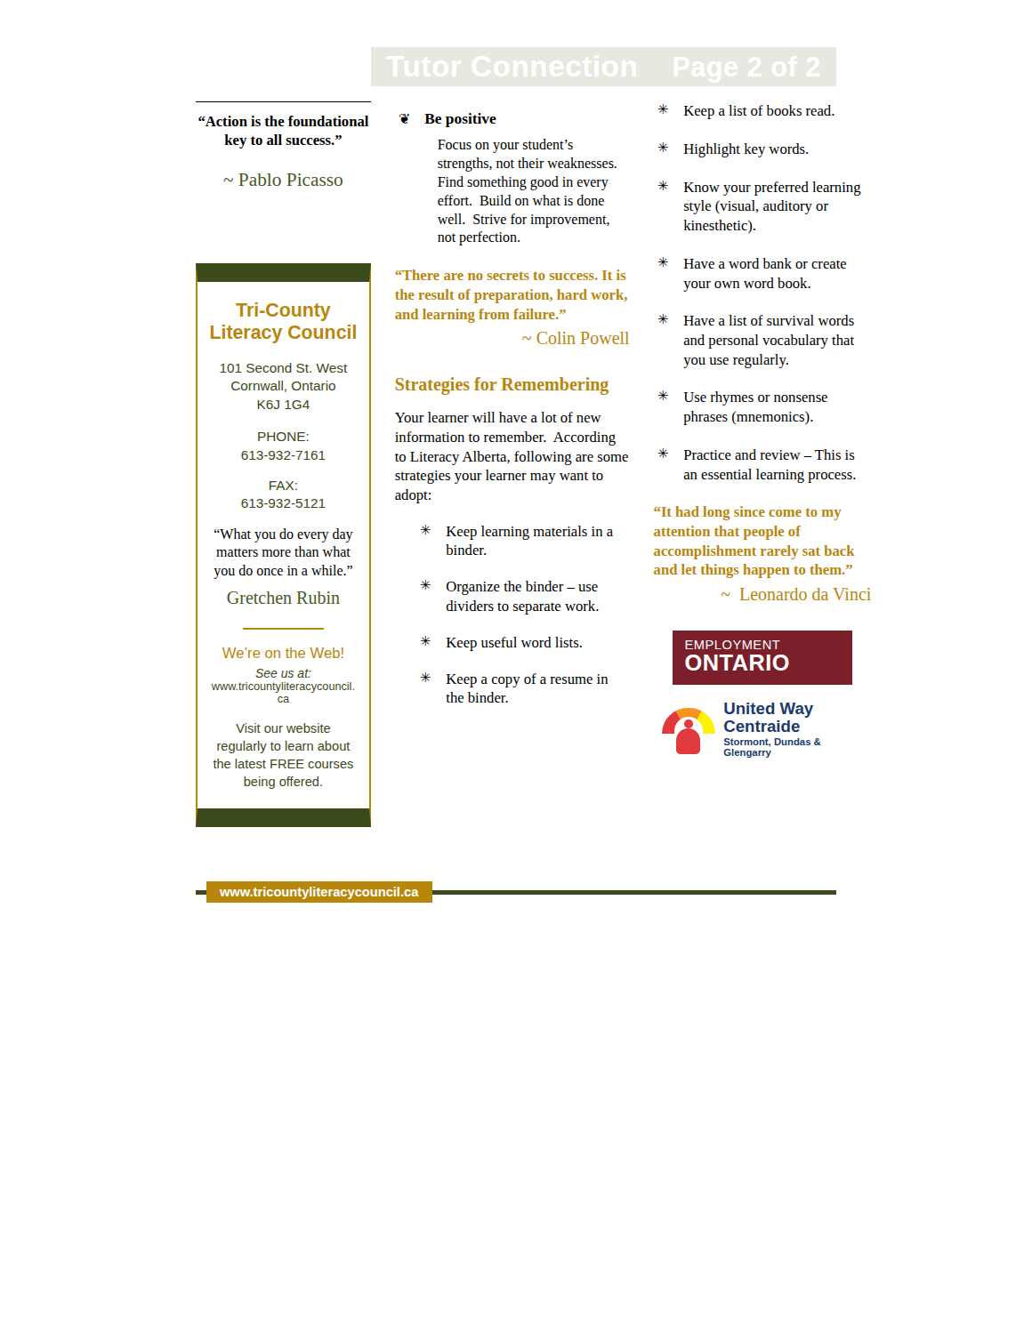Tutor Connection Page 2 of 2
“Action is the foundational key to all success.”
~ Pablo Picasso
Tri-County
Literacy Council
101 Second St. West
Cornwall, Ontario
K6J 1G4
PHONE:
613-932-7161
FAX:
613-932-5121
“What you do every day matters more than what you do once in a while.” Gretchen Rubin
We’re on the Web! See us at: www.tricountyliteracycouncil.ca
Visit our website regularly to learn about the latest FREE courses being offered.
Be positive
Focus on your student’s strengths, not their weaknesses. Find something good in every effort. Build on what is done well. Strive for improvement, not perfection.
“There are no secrets to success. It is the result of preparation, hard work, and learning from failure.”
~ Colin Powell
Strategies for Remembering
Your learner will have a lot of new information to remember. According to Literacy Alberta, following are some strategies your learner may want to adopt:
Keep learning materials in a binder.
Organize the binder – use dividers to separate work.
Keep useful word lists.
Keep a copy of a resume in the binder.
Keep a list of books read.
Highlight key words.
Know your preferred learning style (visual, auditory or kinesthetic).
Have a word bank or create your own word book.
Have a list of survival words and personal vocabulary that you use regularly.
Use rhymes or nonsense phrases (mnemonics).
Practice and review – This is an essential learning process.
“It had long since come to my attention that people of accomplishment rarely sat back and let things happen to them.”
~ Leonardo da Vinci
EMPLOYMENT
ONTARIO
United Way
Centraide
Stormont, Dundas & Glengarry
www.tricountyliteracycouncil.ca